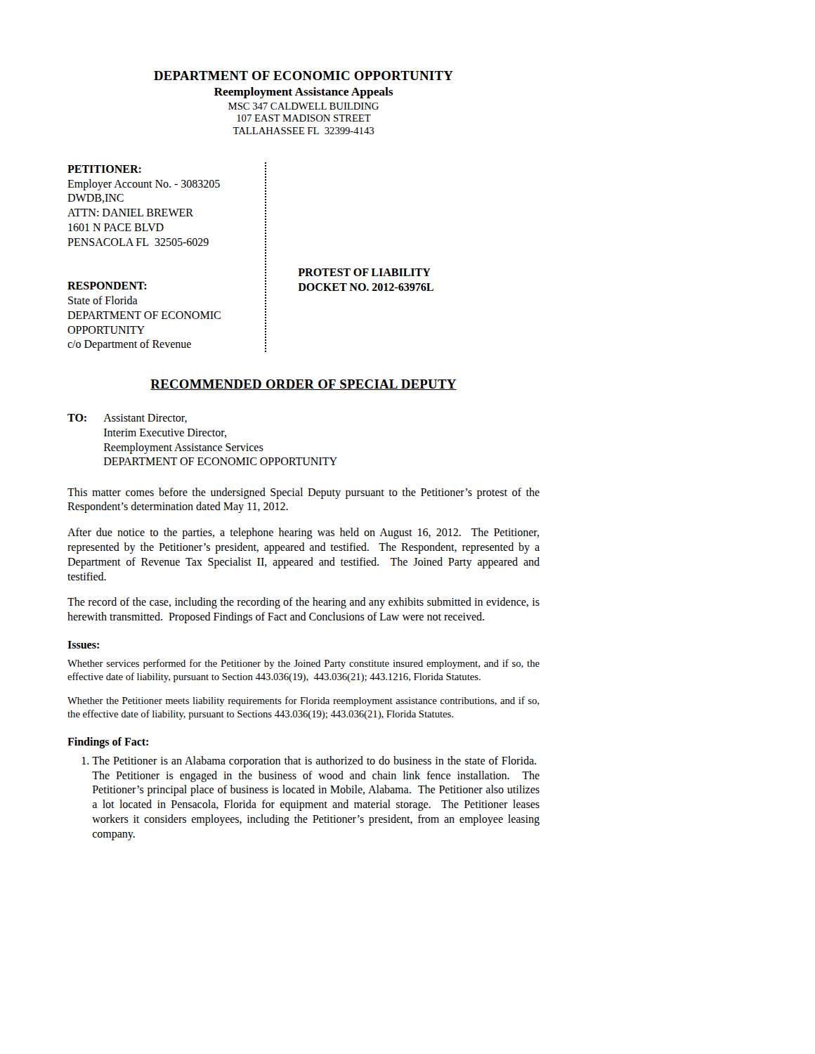DEPARTMENT OF ECONOMIC OPPORTUNITY
Reemployment Assistance Appeals
MSC 347 CALDWELL BUILDING
107 EAST MADISON STREET
TALLAHASSEE FL 32399-4143
| Petitioner: Employer Account No. - 3083205 DWDB,INC ATTN: DANIEL BREWER 1601 N PACE BLVD PENSACOLA FL 32505-6029 Respondent: State of Florida DEPARTMENT OF ECONOMIC OPPORTUNITY c/o Department of Revenue | | PROTEST OF LIABILITY DOCKET NO. 2012-63976L |
RECOMMENDED ORDER OF SPECIAL DEPUTY
TO: Assistant Director,
Interim Executive Director,
Reemployment Assistance Services
DEPARTMENT OF ECONOMIC OPPORTUNITY
This matter comes before the undersigned Special Deputy pursuant to the Petitioner’s protest of the Respondent’s determination dated May 11, 2012.
After due notice to the parties, a telephone hearing was held on August 16, 2012. The Petitioner, represented by the Petitioner’s president, appeared and testified. The Respondent, represented by a Department of Revenue Tax Specialist II, appeared and testified. The Joined Party appeared and testified.
The record of the case, including the recording of the hearing and any exhibits submitted in evidence, is herewith transmitted. Proposed Findings of Fact and Conclusions of Law were not received.
Issues:
Whether services performed for the Petitioner by the Joined Party constitute insured employment, and if so, the effective date of liability, pursuant to Section 443.036(19), 443.036(21); 443.1216, Florida Statutes.
Whether the Petitioner meets liability requirements for Florida reemployment assistance contributions, and if so, the effective date of liability, pursuant to Sections 443.036(19); 443.036(21), Florida Statutes.
Findings of Fact:
The Petitioner is an Alabama corporation that is authorized to do business in the state of Florida. The Petitioner is engaged in the business of wood and chain link fence installation. The Petitioner’s principal place of business is located in Mobile, Alabama. The Petitioner also utilizes a lot located in Pensacola, Florida for equipment and material storage. The Petitioner leases workers it considers employees, including the Petitioner’s president, from an employee leasing company.